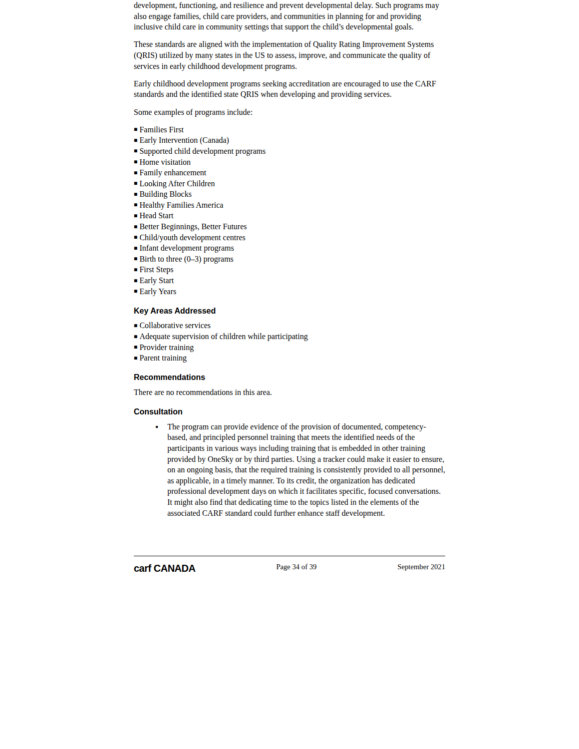development, functioning, and resilience and prevent developmental delay. Such programs may also engage families, child care providers, and communities in planning for and providing inclusive child care in community settings that support the child’s developmental goals.
These standards are aligned with the implementation of Quality Rating Improvement Systems (QRIS) utilized by many states in the US to assess, improve, and communicate the quality of services in early childhood development programs.
Early childhood development programs seeking accreditation are encouraged to use the CARF standards and the identified state QRIS when developing and providing services.
Some examples of programs include:
Families First
Early Intervention (Canada)
Supported child development programs
Home visitation
Family enhancement
Looking After Children
Building Blocks
Healthy Families America
Head Start
Better Beginnings, Better Futures
Child/youth development centres
Infant development programs
Birth to three (0–3) programs
First Steps
Early Start
Early Years
Key Areas Addressed
Collaborative services
Adequate supervision of children while participating
Provider training
Parent training
Recommendations
There are no recommendations in this area.
Consultation
The program can provide evidence of the provision of documented, competency-based, and principled personnel training that meets the identified needs of the participants in various ways including training that is embedded in other training provided by OneSky or by third parties. Using a tracker could make it easier to ensure, on an ongoing basis, that the required training is consistently provided to all personnel, as applicable, in a timely manner. To its credit, the organization has dedicated professional development days on which it facilitates specific, focused conversations. It might also find that dedicating time to the topics listed in the elements of the associated CARF standard could further enhance staff development.
carf CANADA
Page 34 of 39
September 2021